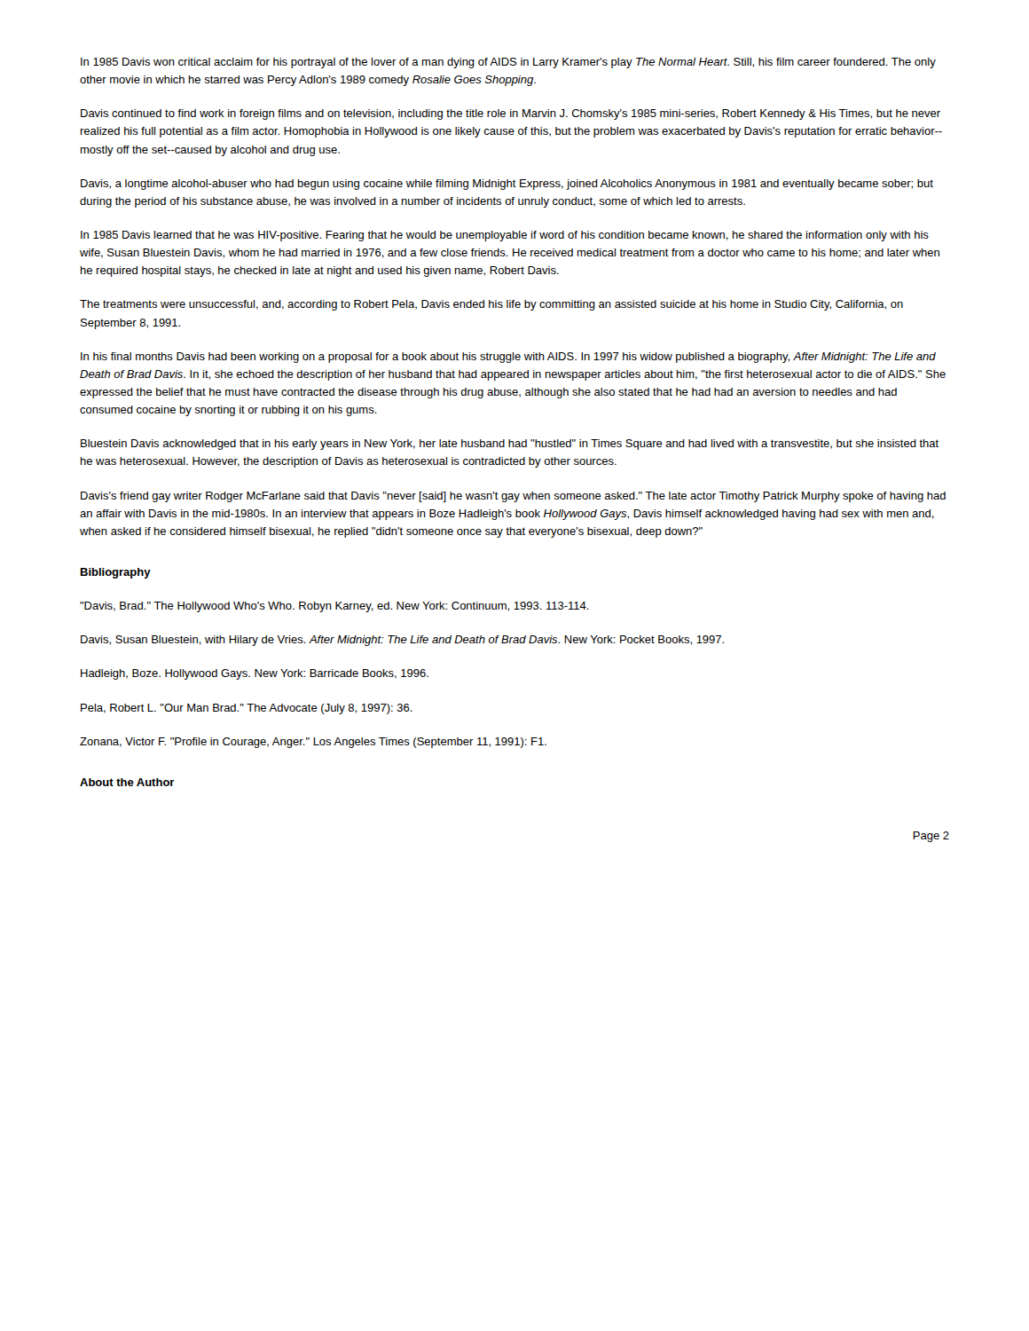In 1985 Davis won critical acclaim for his portrayal of the lover of a man dying of AIDS in Larry Kramer's play The Normal Heart. Still, his film career foundered. The only other movie in which he starred was Percy Adlon's 1989 comedy Rosalie Goes Shopping.
Davis continued to find work in foreign films and on television, including the title role in Marvin J. Chomsky's 1985 mini-series, Robert Kennedy & His Times, but he never realized his full potential as a film actor. Homophobia in Hollywood is one likely cause of this, but the problem was exacerbated by Davis's reputation for erratic behavior--mostly off the set--caused by alcohol and drug use.
Davis, a longtime alcohol-abuser who had begun using cocaine while filming Midnight Express, joined Alcoholics Anonymous in 1981 and eventually became sober; but during the period of his substance abuse, he was involved in a number of incidents of unruly conduct, some of which led to arrests.
In 1985 Davis learned that he was HIV-positive. Fearing that he would be unemployable if word of his condition became known, he shared the information only with his wife, Susan Bluestein Davis, whom he had married in 1976, and a few close friends. He received medical treatment from a doctor who came to his home; and later when he required hospital stays, he checked in late at night and used his given name, Robert Davis.
The treatments were unsuccessful, and, according to Robert Pela, Davis ended his life by committing an assisted suicide at his home in Studio City, California, on September 8, 1991.
In his final months Davis had been working on a proposal for a book about his struggle with AIDS. In 1997 his widow published a biography, After Midnight: The Life and Death of Brad Davis. In it, she echoed the description of her husband that had appeared in newspaper articles about him, "the first heterosexual actor to die of AIDS." She expressed the belief that he must have contracted the disease through his drug abuse, although she also stated that he had had an aversion to needles and had consumed cocaine by snorting it or rubbing it on his gums.
Bluestein Davis acknowledged that in his early years in New York, her late husband had "hustled" in Times Square and had lived with a transvestite, but she insisted that he was heterosexual. However, the description of Davis as heterosexual is contradicted by other sources.
Davis's friend gay writer Rodger McFarlane said that Davis "never [said] he wasn't gay when someone asked." The late actor Timothy Patrick Murphy spoke of having had an affair with Davis in the mid-1980s. In an interview that appears in Boze Hadleigh's book Hollywood Gays, Davis himself acknowledged having had sex with men and, when asked if he considered himself bisexual, he replied "didn't someone once say that everyone's bisexual, deep down?"
Bibliography
"Davis, Brad." The Hollywood Who's Who. Robyn Karney, ed. New York: Continuum, 1993. 113-114.
Davis, Susan Bluestein, with Hilary de Vries. After Midnight: The Life and Death of Brad Davis. New York: Pocket Books, 1997.
Hadleigh, Boze. Hollywood Gays. New York: Barricade Books, 1996.
Pela, Robert L. "Our Man Brad." The Advocate (July 8, 1997): 36.
Zonana, Victor F. "Profile in Courage, Anger." Los Angeles Times (September 11, 1991): F1.
About the Author
Page 2